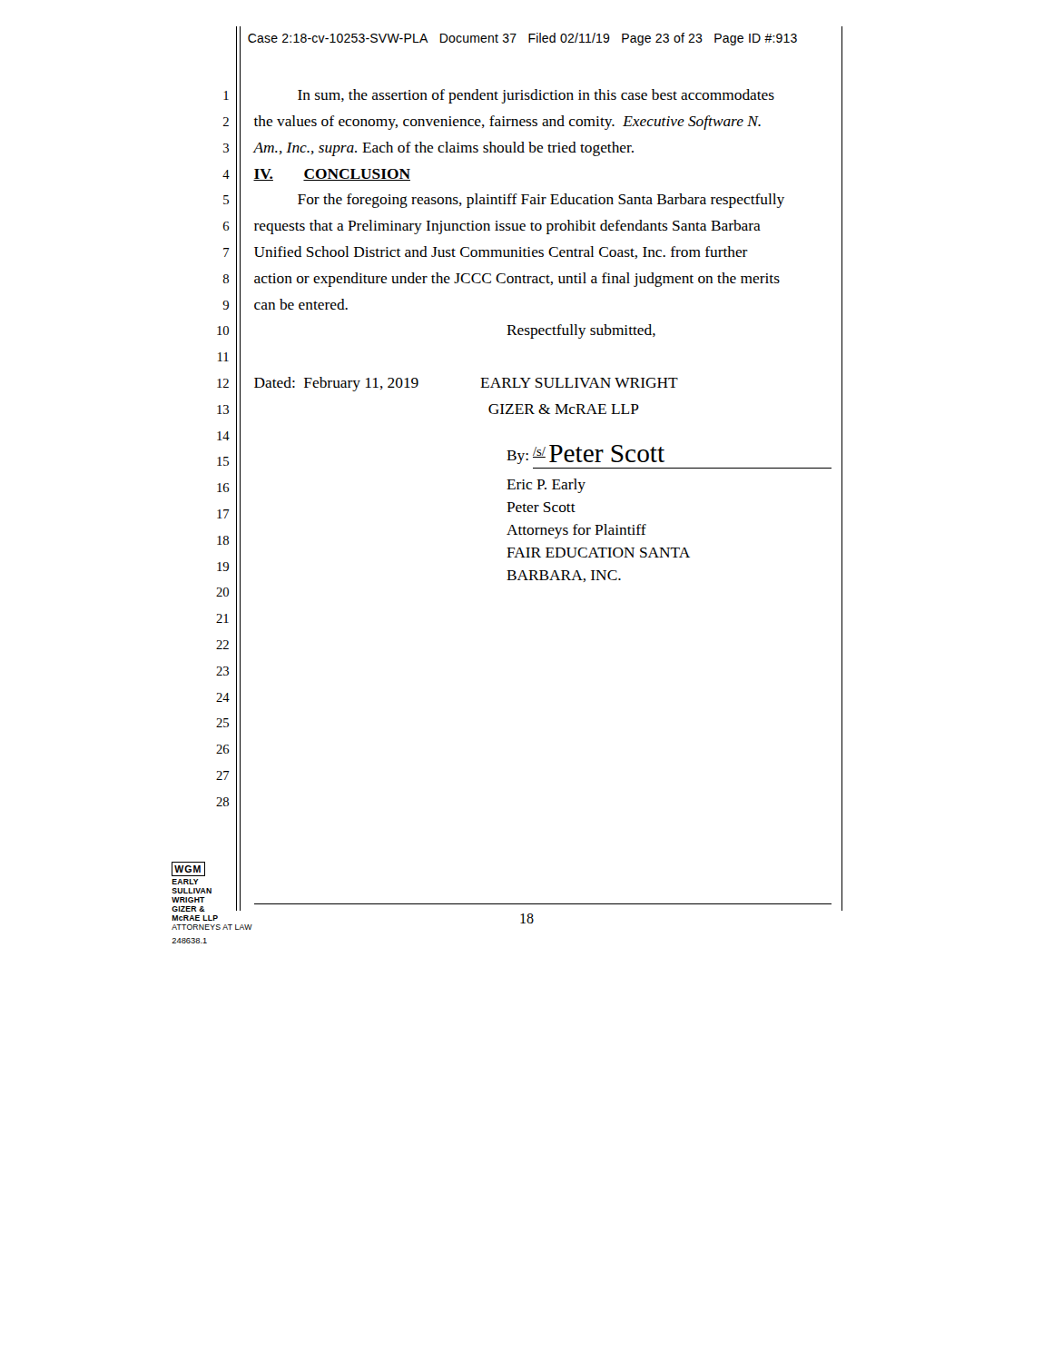Case 2:18-cv-10253-SVW-PLA Document 37 Filed 02/11/19 Page 23 of 23 Page ID #:913
1
2
3
4
5
6
7
8
9
10
11
12
13
14
15
16
17
18
19
20
21
22
23
24
25
26
27
28
In sum, the assertion of pendent jurisdiction in this case best accommodates
the values of economy, convenience, fairness and comity. Executive Software N.
Am., Inc., supra. Each of the claims should be tried together.
IV. CONCLUSION
For the foregoing reasons, plaintiff Fair Education Santa Barbara respectfully
requests that a Preliminary Injunction issue to prohibit defendants Santa Barbara
Unified School District and Just Communities Central Coast, Inc. from further
action or expenditure under the JCCC Contract, until a final judgment on the merits
can be entered.
Respectfully submitted,
Dated: February 11, 2019
EARLY SULLIVAN WRIGHT
GIZER & McRAE LLP
By: /s/ Peter Scott
Eric P. Early
Peter Scott
Attorneys for Plaintiff
FAIR EDUCATION SANTA
BARBARA, INC.
18
WGM
EARLY
SULLIVAN
WRIGHT
GIZER &
McRAE LLP
ATTORNEYS AT LAW
248638.1